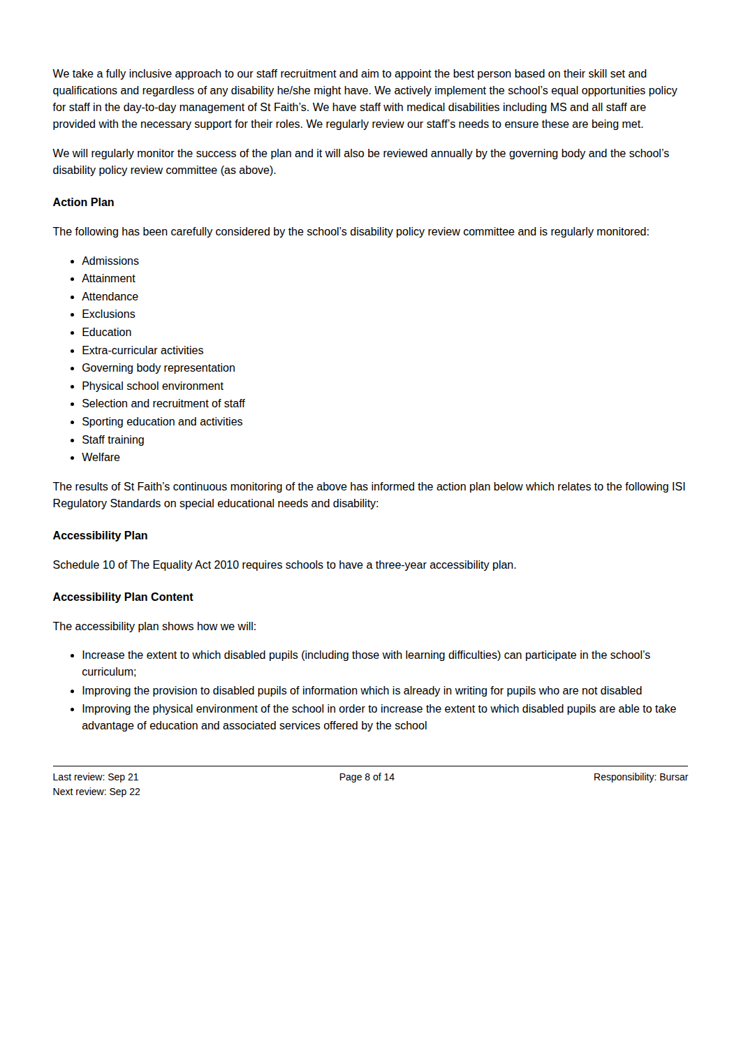We take a fully inclusive approach to our staff recruitment and aim to appoint the best person based on their skill set and qualifications and regardless of any disability he/she might have. We actively implement the school’s equal opportunities policy for staff in the day-to-day management of St Faith’s. We have staff with medical disabilities including MS and all staff are provided with the necessary support for their roles. We regularly review our staff’s needs to ensure these are being met.
We will regularly monitor the success of the plan and it will also be reviewed annually by the governing body and the school’s disability policy review committee (as above).
Action Plan
The following has been carefully considered by the school’s disability policy review committee and is regularly monitored:
Admissions
Attainment
Attendance
Exclusions
Education
Extra-curricular activities
Governing body representation
Physical school environment
Selection and recruitment of staff
Sporting education and activities
Staff training
Welfare
The results of St Faith’s continuous monitoring of the above has informed the action plan below which relates to the following ISI Regulatory Standards on special educational needs and disability:
Accessibility Plan
Schedule 10 of The Equality Act 2010 requires schools to have a three-year accessibility plan.
Accessibility Plan Content
The accessibility plan shows how we will:
Increase the extent to which disabled pupils (including those with learning difficulties) can participate in the school’s curriculum;
Improving the provision to disabled pupils of information which is already in writing for pupils who are not disabled
Improving the physical environment of the school in order to increase the extent to which disabled pupils are able to take advantage of education and associated services offered by the school
Last review: Sep 21
Next review: Sep 22
Page 8 of 14
Responsibility: Bursar